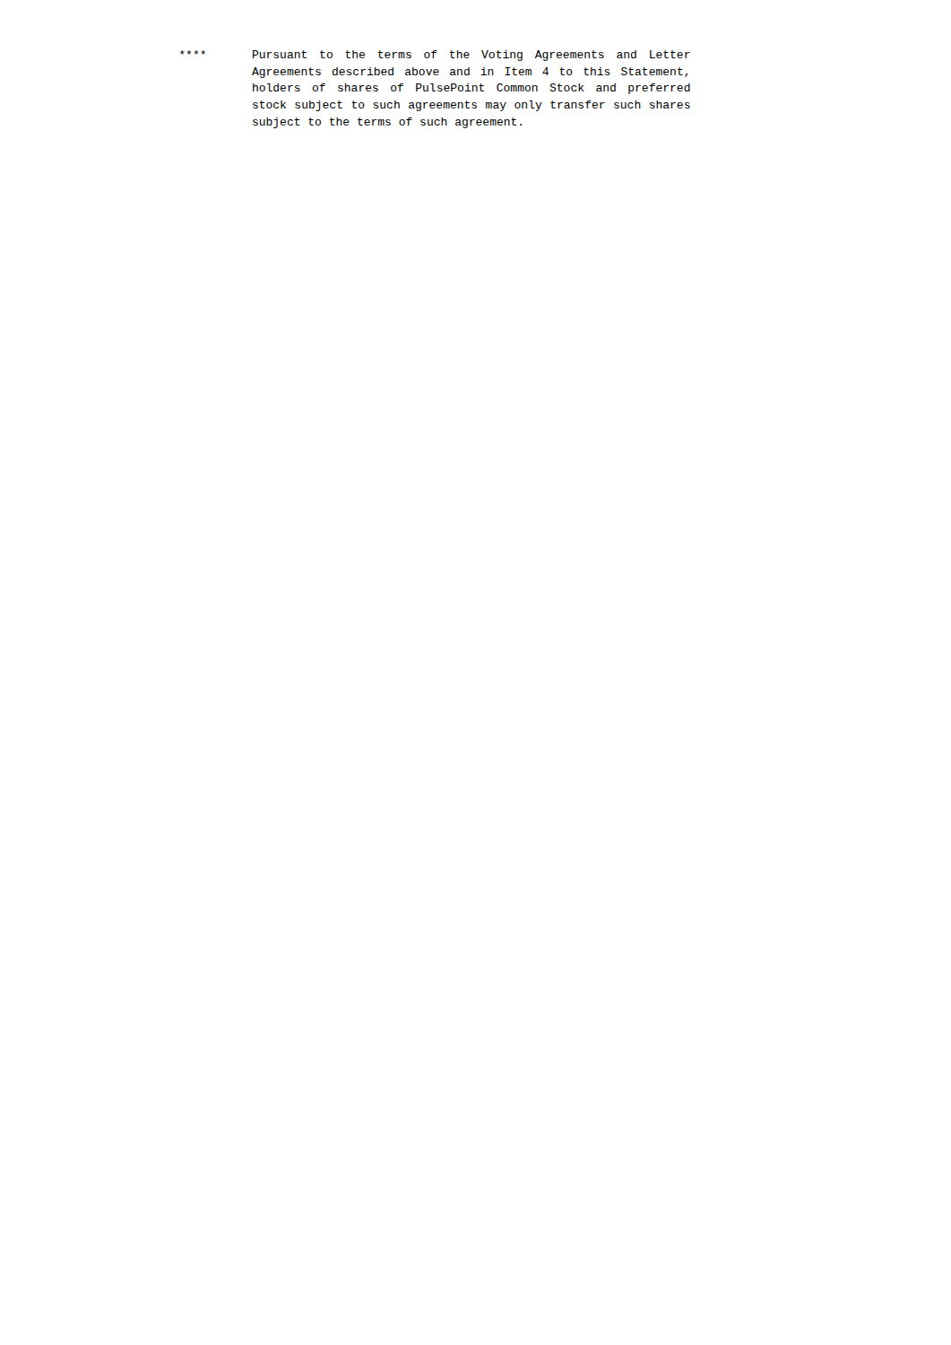****
Pursuant to the terms of the Voting Agreements and Letter Agreements described above and in Item 4 to this Statement, holders of shares of PulsePoint Common Stock and preferred stock subject to such agreements may only transfer such shares subject to the terms of such agreement.